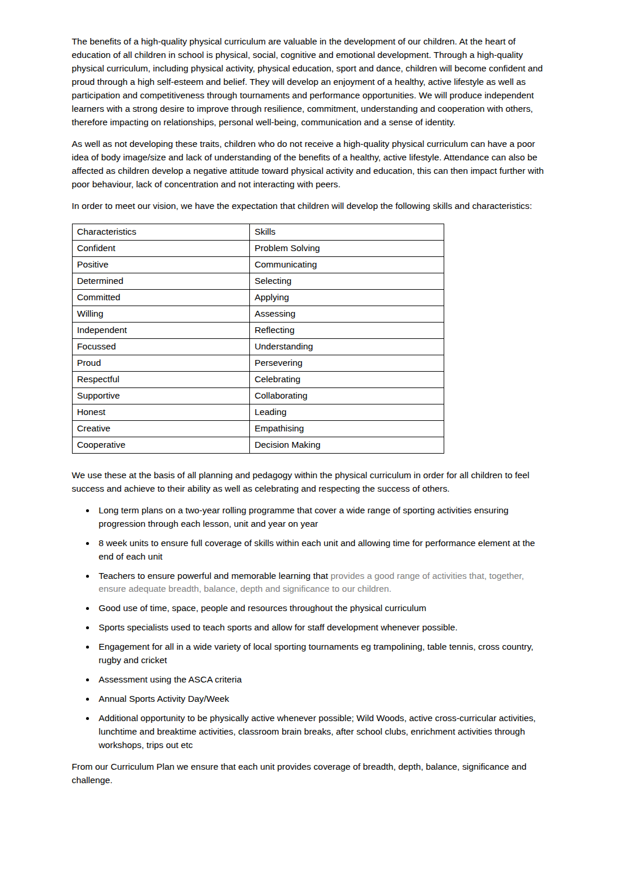The benefits of a high-quality physical curriculum are valuable in the development of our children. At the heart of education of all children in school is physical, social, cognitive and emotional development. Through a high-quality physical curriculum, including physical activity, physical education, sport and dance, children will become confident and proud through a high self-esteem and belief. They will develop an enjoyment of a healthy, active lifestyle as well as participation and competitiveness through tournaments and performance opportunities. We will produce independent learners with a strong desire to improve through resilience, commitment, understanding and cooperation with others, therefore impacting on relationships, personal well-being, communication and a sense of identity.
As well as not developing these traits, children who do not receive a high-quality physical curriculum can have a poor idea of body image/size and lack of understanding of the benefits of a healthy, active lifestyle. Attendance can also be affected as children develop a negative attitude toward physical activity and education, this can then impact further with poor behaviour, lack of concentration and not interacting with peers.
In order to meet our vision, we have the expectation that children will develop the following skills and characteristics:
| Characteristics | Skills |
| Confident | Problem Solving |
| Positive | Communicating |
| Determined | Selecting |
| Committed | Applying |
| Willing | Assessing |
| Independent | Reflecting |
| Focussed | Understanding |
| Proud | Persevering |
| Respectful | Celebrating |
| Supportive | Collaborating |
| Honest | Leading |
| Creative | Empathising |
| Cooperative | Decision Making |
We use these at the basis of all planning and pedagogy within the physical curriculum in order for all children to feel success and achieve to their ability as well as celebrating and respecting the success of others.
Long term plans on a two-year rolling programme that cover a wide range of sporting activities ensuring progression through each lesson, unit and year on year
8 week units to ensure full coverage of skills within each unit and allowing time for performance element at the end of each unit
Teachers to ensure powerful and memorable learning that provides a good range of activities that, together, ensure adequate breadth, balance, depth and significance to our children.
Good use of time, space, people and resources throughout the physical curriculum
Sports specialists used to teach sports and allow for staff development whenever possible.
Engagement for all in a wide variety of local sporting tournaments eg trampolining, table tennis, cross country, rugby and cricket
Assessment using the ASCA criteria
Annual Sports Activity Day/Week
Additional opportunity to be physically active whenever possible; Wild Woods, active cross-curricular activities, lunchtime and breaktime activities, classroom brain breaks, after school clubs, enrichment activities through workshops, trips out etc
From our Curriculum Plan we ensure that each unit provides coverage of breadth, depth, balance, significance and challenge.